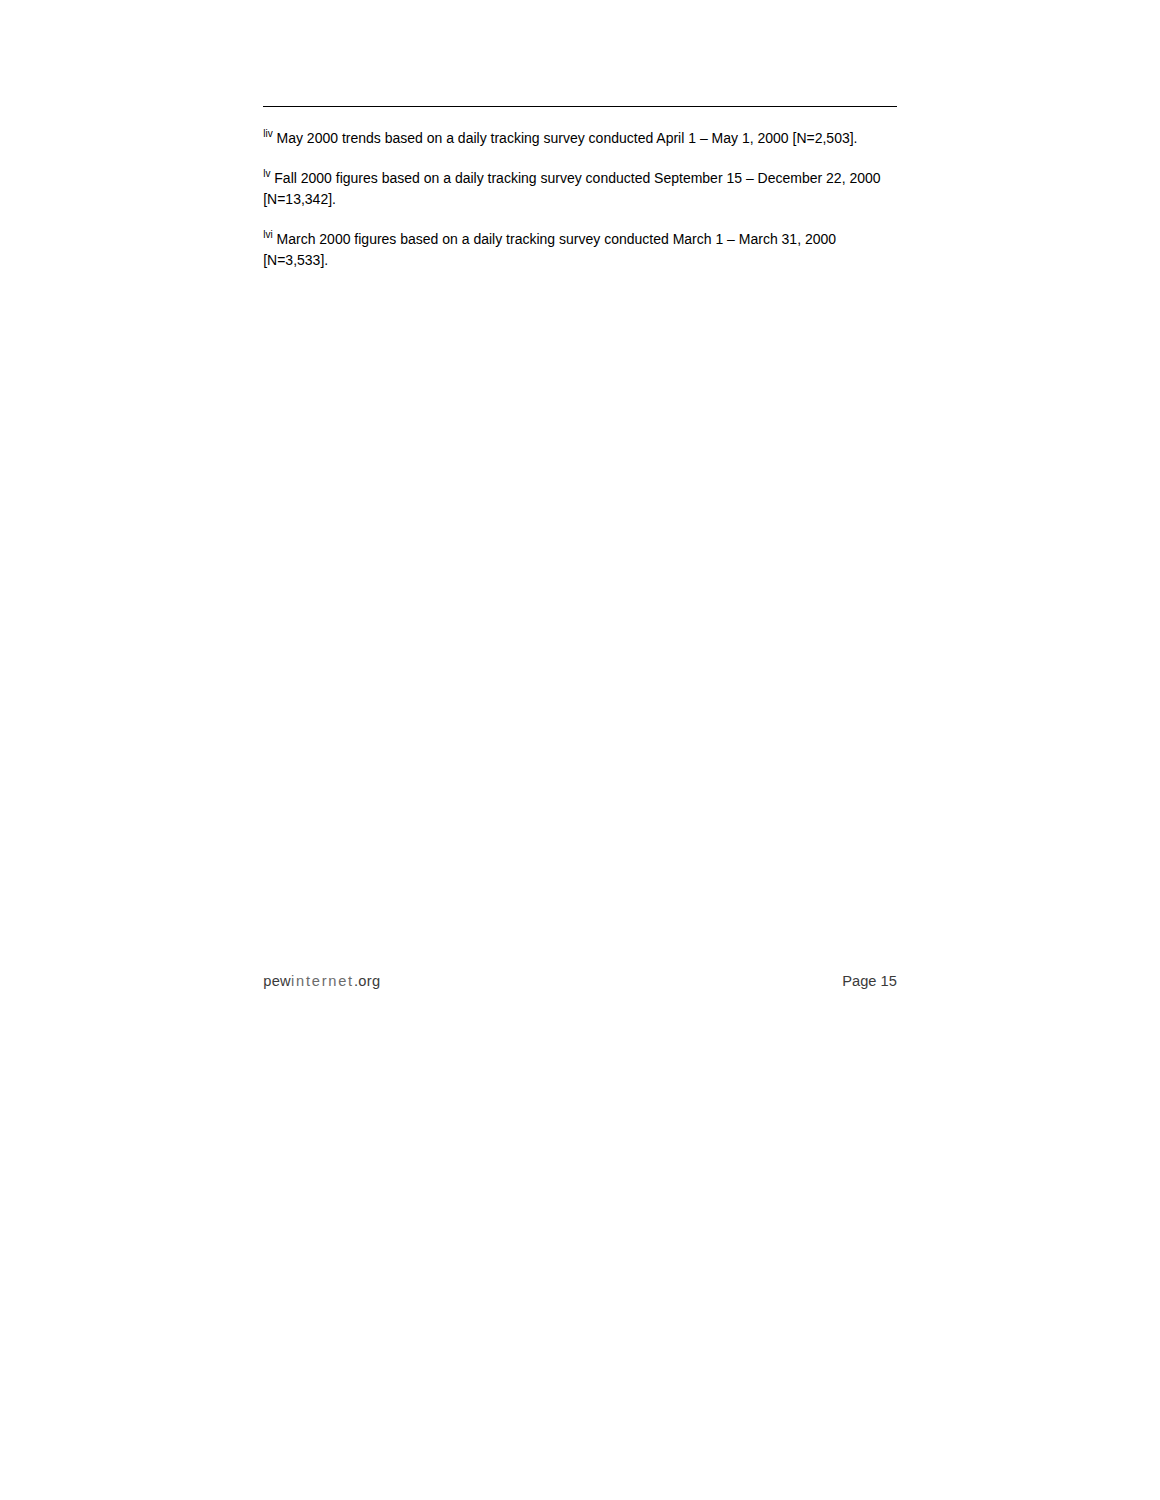liv May 2000 trends based on a daily tracking survey conducted April 1 – May 1, 2000 [N=2,503].
lv Fall 2000 figures based on a daily tracking survey conducted September 15 – December 22, 2000 [N=13,342].
lvi March 2000 figures based on a daily tracking survey conducted March 1 – March 31, 2000 [N=3,533].
pew internet.org Page 15